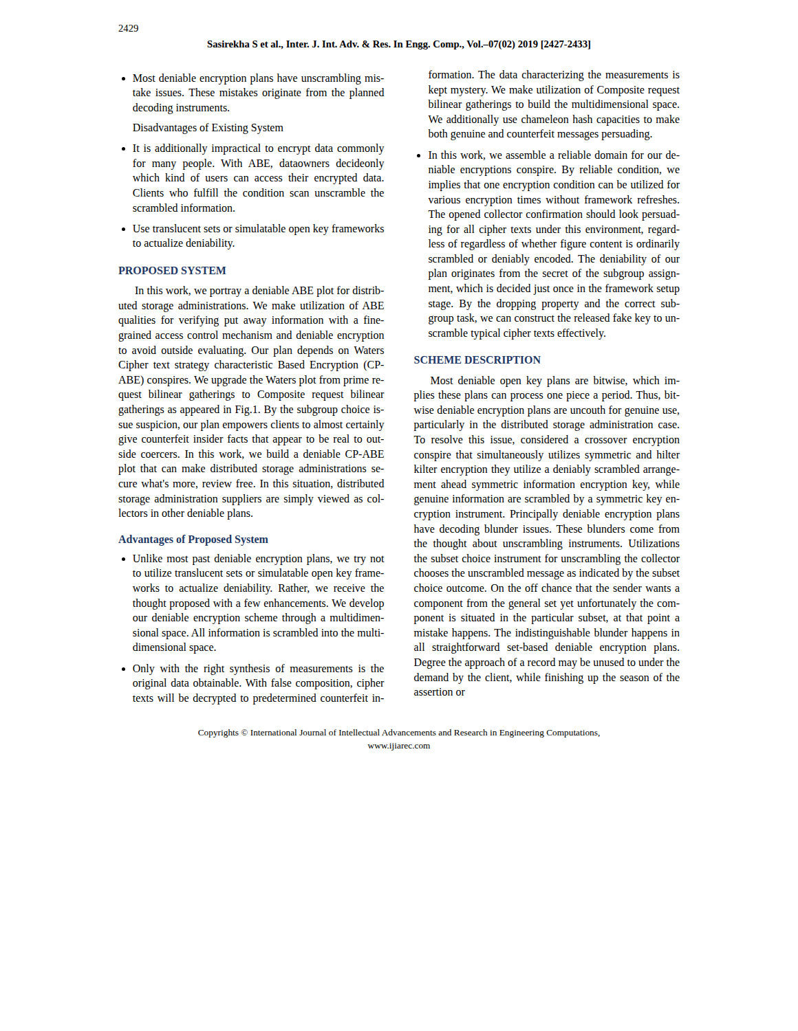2429
Sasirekha S et al., Inter. J. Int. Adv. & Res. In Engg. Comp., Vol.–07(02) 2019 [2427-2433]
Most deniable encryption plans have unscrambling mistake issues. These mistakes originate from the planned decoding instruments. Disadvantages of Existing System
It is additionally impractical to encrypt data commonly for many people. With ABE, dataowners decideonly which kind of users can access their encrypted data. Clients who fulfill the condition scan unscramble the scrambled information.
Use translucent sets or simulatable open key frameworks to actualize deniability.
PROPOSED SYSTEM
In this work, we portray a deniable ABE plot for distributed storage administrations. We make utilization of ABE qualities for verifying put away information with a fine-grained access control mechanism and deniable encryption to avoid outside evaluating. Our plan depends on Waters Cipher text strategy characteristic Based Encryption (CP-ABE) conspires. We upgrade the Waters plot from prime request bilinear gatherings to Composite request bilinear gatherings as appeared in Fig.1. By the subgroup choice issue suspicion, our plan empowers clients to almost certainly give counterfeit insider facts that appear to be real to outside coercers. In this work, we build a deniable CP-ABE plot that can make distributed storage administrations secure what's more, review free. In this situation, distributed storage administration suppliers are simply viewed as collectors in other deniable plans.
Advantages of Proposed System
Unlike most past deniable encryption plans, we try not to utilize translucent sets or simulatable open key frameworks to actualize deniability. Rather, we receive the thought proposed with a few enhancements. We develop our deniable encryption scheme through a multidimensional space. All information is scrambled into the multidimensional space.
Only with the right synthesis of measurements is the original data obtainable. With false composition, cipher texts will be decrypted to predetermined counterfeit information. The data characterizing the measurements is kept mystery. We make utilization of Composite request bilinear gatherings to build the multidimensional space. We additionally use chameleon hash capacities to make both genuine and counterfeit messages persuading.
In this work, we assemble a reliable domain for our deniable encryptions conspire. By reliable condition, we implies that one encryption condition can be utilized for various encryption times without framework refreshes. The opened collector confirmation should look persuading for all cipher texts under this environment, regardless of regardless of whether figure content is ordinarily scrambled or deniably encoded. The deniability of our plan originates from the secret of the subgroup assignment, which is decided just once in the framework setup stage. By the dropping property and the correct subgroup task, we can construct the released fake key to unscramble typical cipher texts effectively.
SCHEME DESCRIPTION
Most deniable open key plans are bitwise, which implies these plans can process one piece a period. Thus, bitwise deniable encryption plans are uncouth for genuine use, particularly in the distributed storage administration case. To resolve this issue, considered a crossover encryption conspire that simultaneously utilizes symmetric and hilter kilter encryption they utilize a deniably scrambled arrangement ahead symmetric information encryption key, while genuine information are scrambled by a symmetric key encryption instrument. Principally deniable encryption plans have decoding blunder issues. These blunders come from the thought about unscrambling instruments. Utilizations the subset choice instrument for unscrambling the collector chooses the unscrambled message as indicated by the subset choice outcome. On the off chance that the sender wants a component from the general set yet unfortunately the component is situated in the particular subset, at that point a mistake happens. The indistinguishable blunder happens in all straightforward set-based deniable encryption plans. Degree the approach of a record may be unused to under the demand by the client, while finishing up the season of the assertion or
Copyrights © International Journal of Intellectual Advancements and Research in Engineering Computations,
www.ijiarec.com